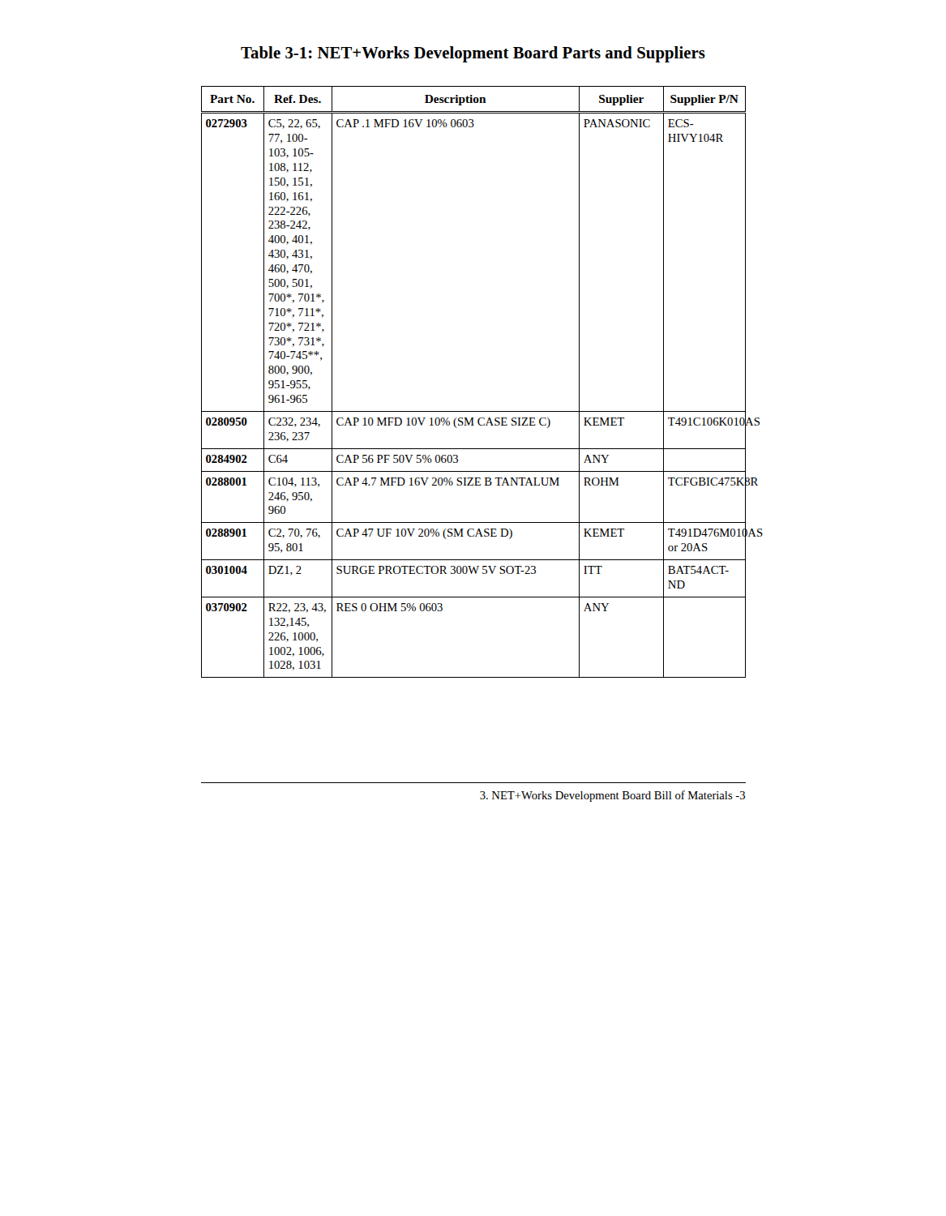Table 3-1: NET+Works Development Board Parts and Suppliers
| Part No. | Ref. Des. | Description | Supplier | Supplier P/N |
| --- | --- | --- | --- | --- |
| 0272903 | C5, 22, 65, 77, 100-103, 105-108, 112, 150, 151, 160, 161, 222-226, 238-242, 400, 401, 430, 431, 460, 470, 500, 501, 700*, 701*, 710*, 711*, 720*, 721*, 730*, 731*, 740-745**, 800, 900, 951-955, 961-965 | CAP .1 MFD 16V 10% 0603 | PANASONIC | ECS-HIVY104R |
| 0280950 | C232, 234, 236, 237 | CAP 10 MFD 10V 10% (SM CASE SIZE C) | KEMET | T491C106K010AS |
| 0284902 | C64 | CAP 56 PF 50V 5% 0603 | ANY | |
| 0288001 | C104, 113, 246, 950, 960 | CAP 4.7 MFD 16V 20% SIZE B TANTALUM | ROHM | TCFGBIC475K8R |
| 0288901 | C2, 70, 76, 95, 801 | CAP 47 UF 10V 20% (SM CASE D) | KEMET | T491D476M010AS or 20AS |
| 0301004 | DZ1, 2 | SURGE PROTECTOR 300W 5V SOT-23 | ITT | BAT54ACT- ND |
| 0370902 | R22, 23, 43, 132,145, 226, 1000, 1002, 1006, 1028, 1031 | RES 0 OHM 5% 0603 | ANY | |
3. NET+Works Development Board Bill of Materials -3